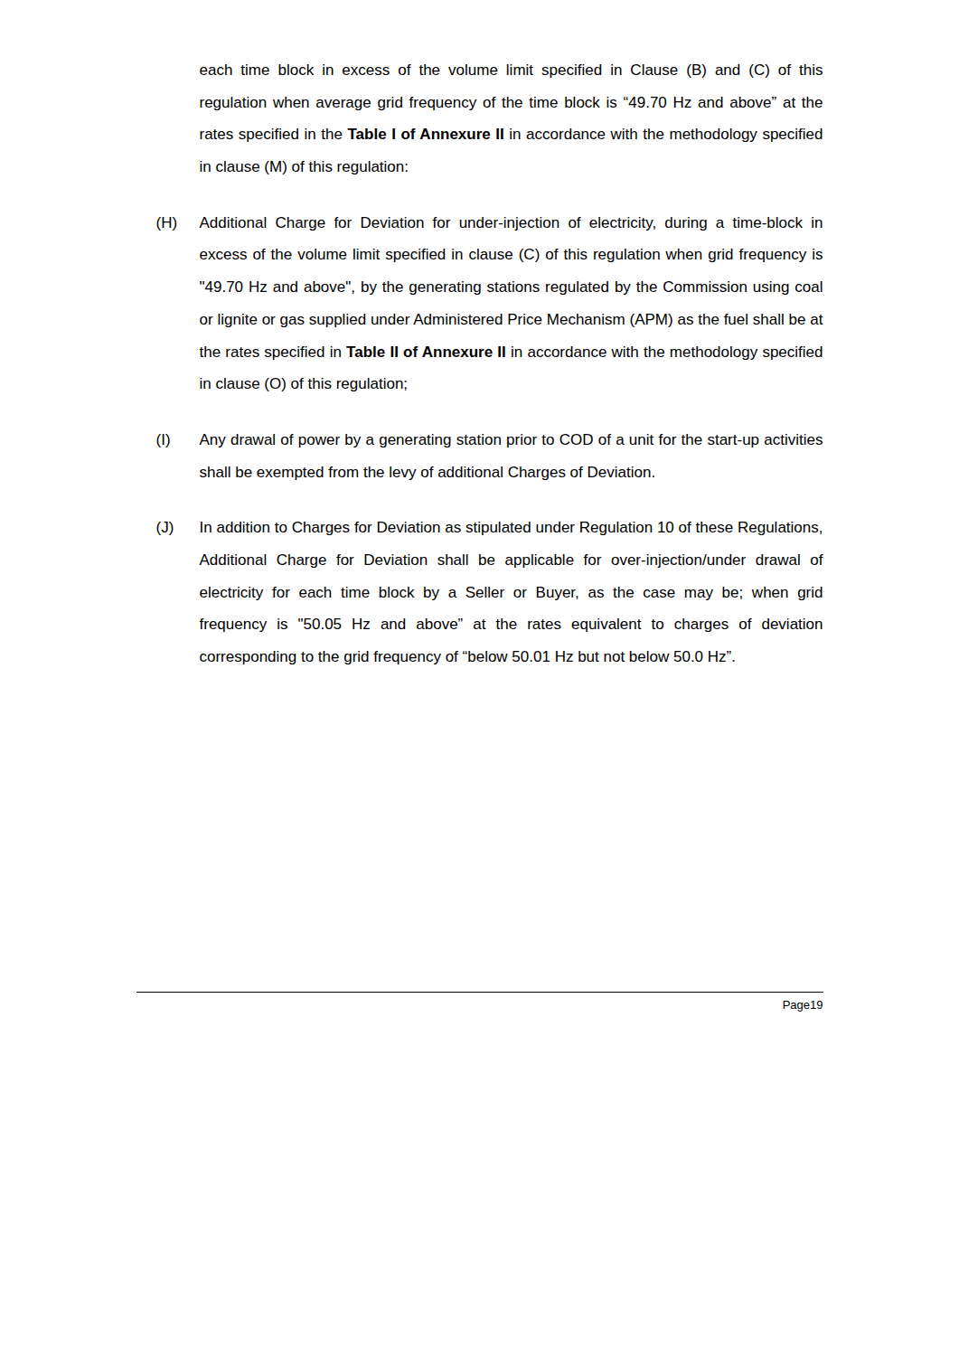each time block in excess of the volume limit specified in Clause (B) and (C) of this regulation when average grid frequency of the time block is “49.70 Hz and above” at the rates specified in the Table I of Annexure II in accordance with the methodology specified in clause (M) of this regulation:
(H) Additional Charge for Deviation for under-injection of electricity, during a time-block in excess of the volume limit specified in clause (C) of this regulation when grid frequency is "49.70 Hz and above", by the generating stations regulated by the Commission using coal or lignite or gas supplied under Administered Price Mechanism (APM) as the fuel shall be at the rates specified in Table II of Annexure II in accordance with the methodology specified in clause (O) of this regulation;
(I) Any drawal of power by a generating station prior to COD of a unit for the start-up activities shall be exempted from the levy of additional Charges of Deviation.
(J) In addition to Charges for Deviation as stipulated under Regulation 10 of these Regulations, Additional Charge for Deviation shall be applicable for over-injection/under drawal of electricity for each time block by a Seller or Buyer, as the case may be; when grid frequency is "50.05 Hz and above” at the rates equivalent to charges of deviation corresponding to the grid frequency of “below 50.01 Hz but not below 50.0 Hz”.
Page19